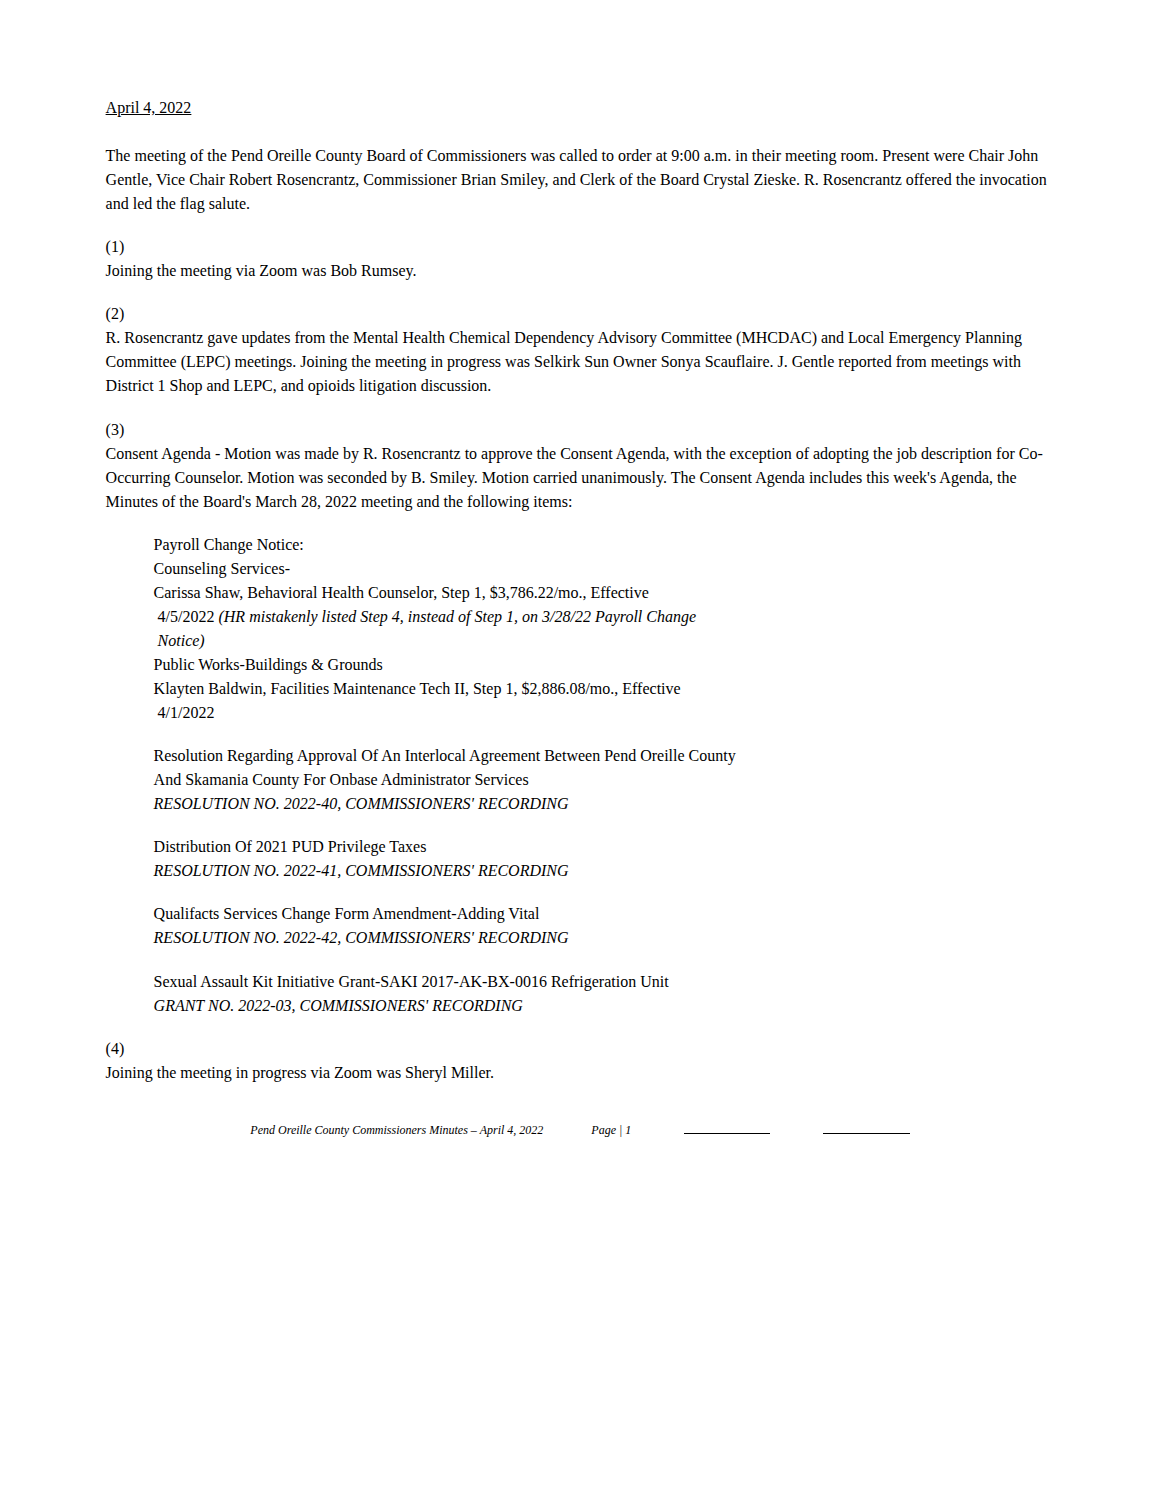April 4, 2022
The meeting of the Pend Oreille County Board of Commissioners was called to order at 9:00 a.m. in their meeting room. Present were Chair John Gentle, Vice Chair Robert Rosencrantz, Commissioner Brian Smiley, and Clerk of the Board Crystal Zieske. R. Rosencrantz offered the invocation and led the flag salute.
(1)
Joining the meeting via Zoom was Bob Rumsey.
(2)
R. Rosencrantz gave updates from the Mental Health Chemical Dependency Advisory Committee (MHCDAC) and Local Emergency Planning Committee (LEPC) meetings. Joining the meeting in progress was Selkirk Sun Owner Sonya Scauflaire. J. Gentle reported from meetings with District 1 Shop and LEPC, and opioids litigation discussion.
(3)
Consent Agenda - Motion was made by R. Rosencrantz to approve the Consent Agenda, with the exception of adopting the job description for Co-Occurring Counselor. Motion was seconded by B. Smiley. Motion carried unanimously. The Consent Agenda includes this week's Agenda, the Minutes of the Board's March 28, 2022 meeting and the following items:
Payroll Change Notice:
Counseling Services-
Carissa Shaw, Behavioral Health Counselor, Step 1, $3,786.22/mo., Effective
4/5/2022 (HR mistakenly listed Step 4, instead of Step 1, on 3/28/22 Payroll Change
Notice)
Public Works-Buildings & Grounds
Klayten Baldwin, Facilities Maintenance Tech II, Step 1, $2,886.08/mo., Effective
4/1/2022
Resolution Regarding Approval Of An Interlocal Agreement Between Pend Oreille County
And Skamania County For Onbase Administrator Services
RESOLUTION NO. 2022-40, COMMISSIONERS' RECORDING
Distribution Of 2021 PUD Privilege Taxes
RESOLUTION NO. 2022-41, COMMISSIONERS' RECORDING
Qualifacts Services Change Form Amendment-Adding Vital
RESOLUTION NO. 2022-42, COMMISSIONERS' RECORDING
Sexual Assault Kit Initiative Grant-SAKI 2017-AK-BX-0016 Refrigeration Unit
GRANT NO. 2022-03, COMMISSIONERS' RECORDING
(4)
Joining the meeting in progress via Zoom was Sheryl Miller.
Pend Oreille County Commissioners Minutes – April 4, 2022 Page | 1